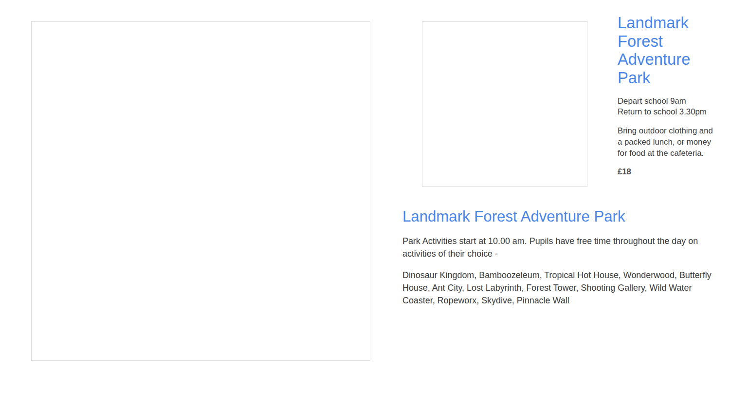Landmark Forest Adventure Park
Depart school 9am
Return to school 3.30pm
Bring outdoor clothing and a packed lunch, or money for food at the cafeteria.
£18
Landmark Forest Adventure Park
Park Activities start at 10.00 am. Pupils have free time throughout the day on activities of their choice -
Dinosaur Kingdom, Bamboozeleum, Tropical Hot House, Wonderwood, Butterfly House, Ant City, Lost Labyrinth, Forest Tower, Shooting Gallery, Wild Water Coaster, Ropeworx, Skydive, Pinnacle Wall